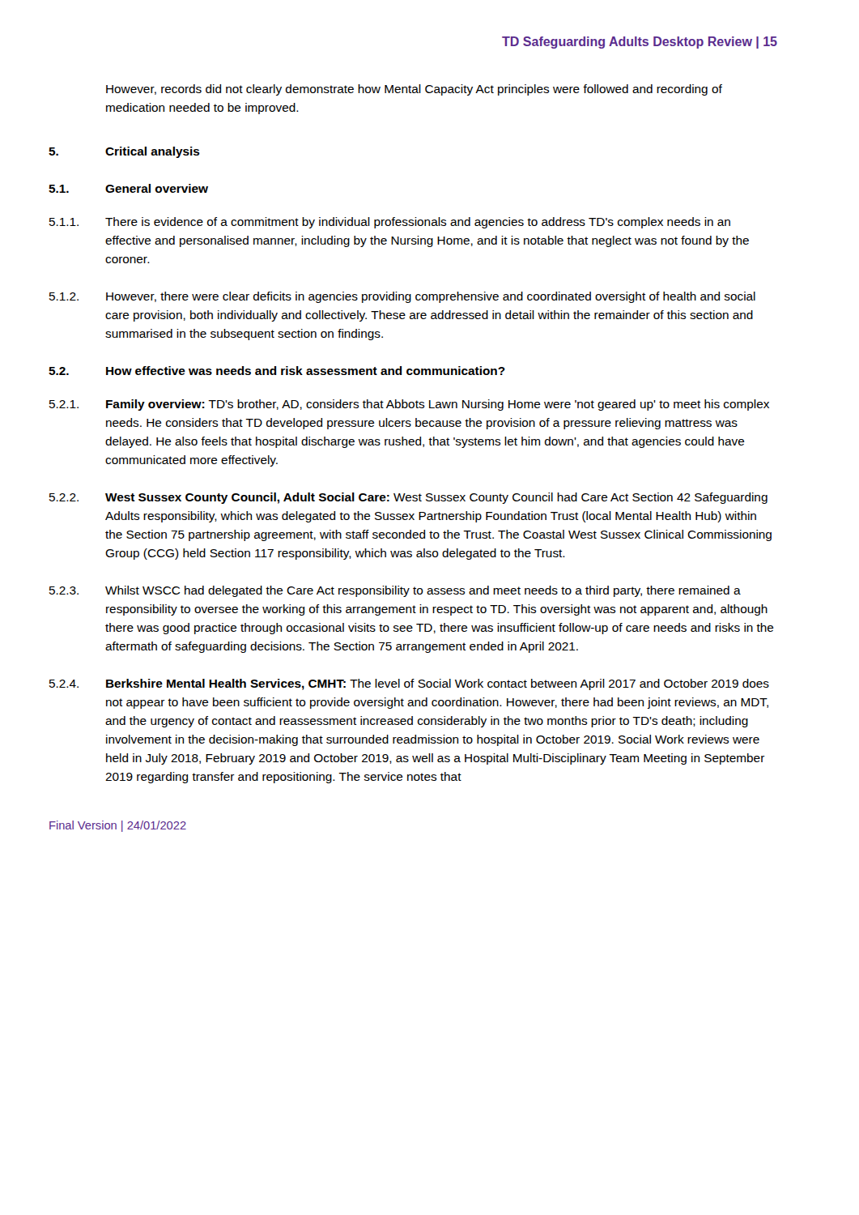TD Safeguarding Adults Desktop Review | 15
However, records did not clearly demonstrate how Mental Capacity Act principles were followed and recording of medication needed to be improved.
5. Critical analysis
5.1. General overview
5.1.1.
There is evidence of a commitment by individual professionals and agencies to address TD's complex needs in an effective and personalised manner, including by the Nursing Home, and it is notable that neglect was not found by the coroner.
5.1.2.
However, there were clear deficits in agencies providing comprehensive and coordinated oversight of health and social care provision, both individually and collectively. These are addressed in detail within the remainder of this section and summarised in the subsequent section on findings.
5.2. How effective was needs and risk assessment and communication?
5.2.1.
Family overview: TD's brother, AD, considers that Abbots Lawn Nursing Home were 'not geared up' to meet his complex needs. He considers that TD developed pressure ulcers because the provision of a pressure relieving mattress was delayed. He also feels that hospital discharge was rushed, that 'systems let him down', and that agencies could have communicated more effectively.
5.2.2.
West Sussex County Council, Adult Social Care: West Sussex County Council had Care Act Section 42 Safeguarding Adults responsibility, which was delegated to the Sussex Partnership Foundation Trust (local Mental Health Hub) within the Section 75 partnership agreement, with staff seconded to the Trust. The Coastal West Sussex Clinical Commissioning Group (CCG) held Section 117 responsibility, which was also delegated to the Trust.
5.2.3.
Whilst WSCC had delegated the Care Act responsibility to assess and meet needs to a third party, there remained a responsibility to oversee the working of this arrangement in respect to TD. This oversight was not apparent and, although there was good practice through occasional visits to see TD, there was insufficient follow-up of care needs and risks in the aftermath of safeguarding decisions. The Section 75 arrangement ended in April 2021.
5.2.4.
Berkshire Mental Health Services, CMHT: The level of Social Work contact between April 2017 and October 2019 does not appear to have been sufficient to provide oversight and coordination. However, there had been joint reviews, an MDT, and the urgency of contact and reassessment increased considerably in the two months prior to TD's death; including involvement in the decision-making that surrounded readmission to hospital in October 2019. Social Work reviews were held in July 2018, February 2019 and October 2019, as well as a Hospital Multi-Disciplinary Team Meeting in September 2019 regarding transfer and repositioning. The service notes that
Final Version | 24/01/2022